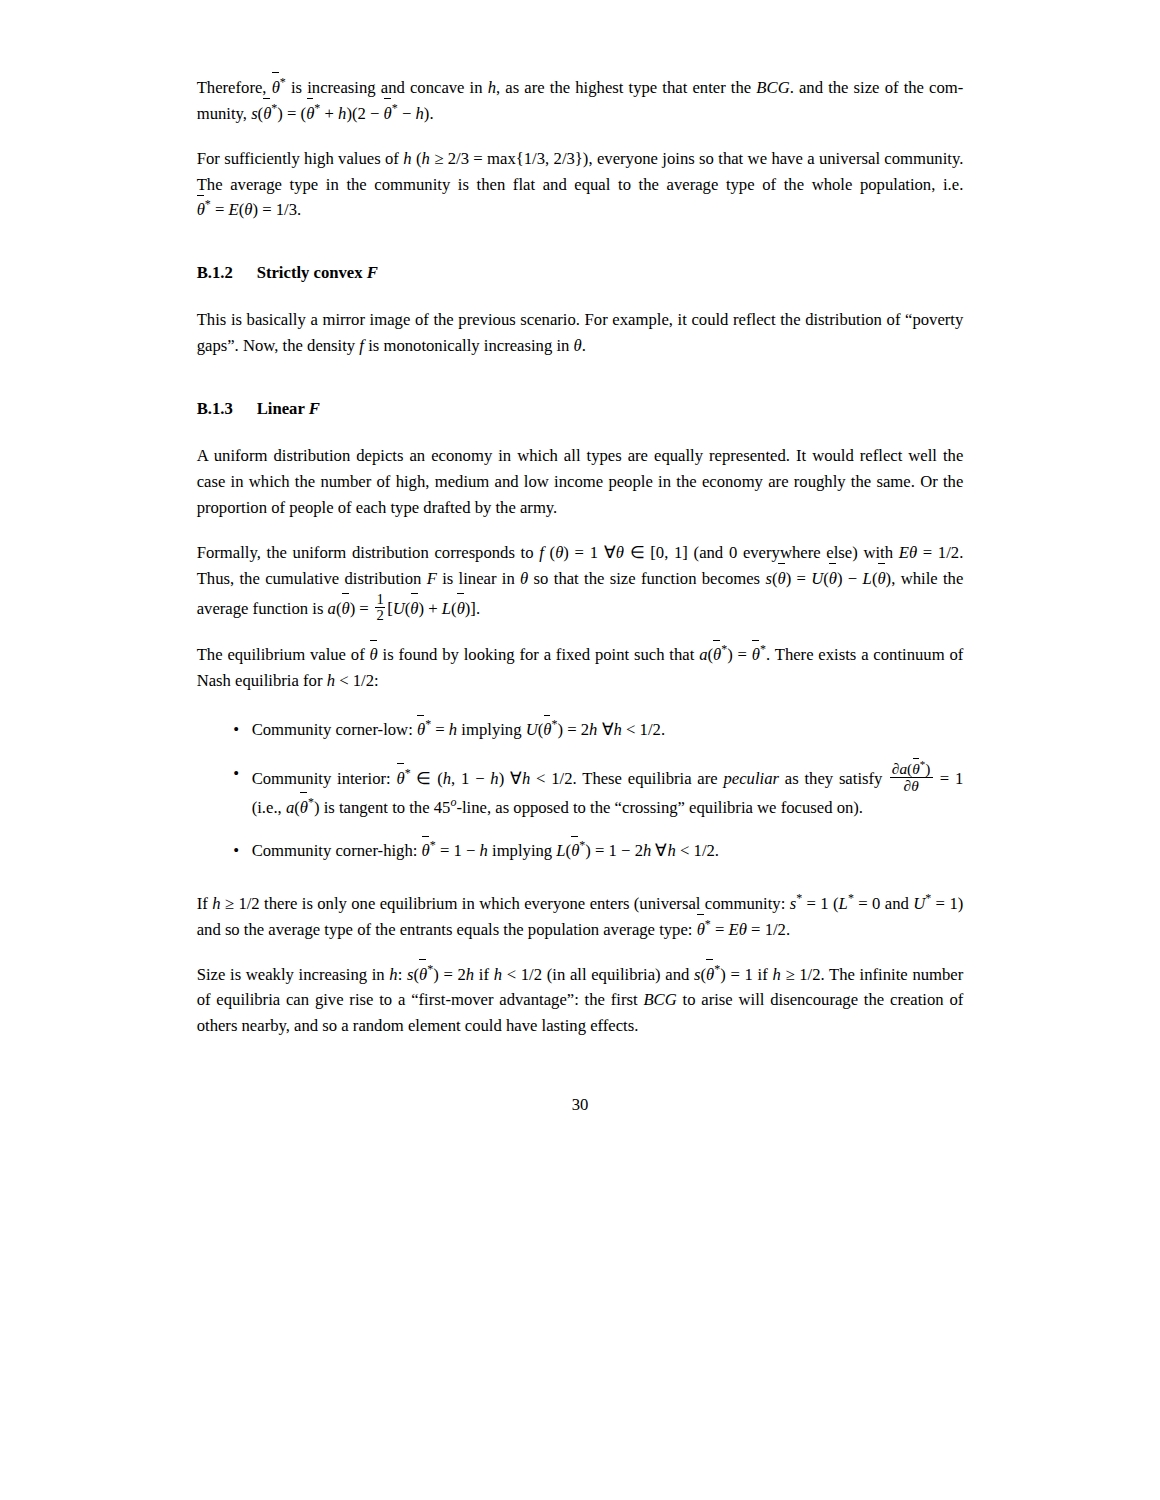Therefore, θ* is increasing and concave in h, as are the highest type that enter the BCG. and the size of the community, s(θ*) = (θ* + h)(2 − θ* − h).
For sufficiently high values of h (h ≥ 2/3 = max{1/3, 2/3}), everyone joins so that we have a universal community. The average type in the community is then flat and equal to the average type of the whole population, i.e. θ* = E(θ) = 1/3.
B.1.2 Strictly convex F
This is basically a mirror image of the previous scenario. For example, it could reflect the distribution of “poverty gaps”. Now, the density f is monotonically increasing in θ.
B.1.3 Linear F
A uniform distribution depicts an economy in which all types are equally represented. It would reflect well the case in which the number of high, medium and low income people in the economy are roughly the same. Or the proportion of people of each type drafted by the army.
Formally, the uniform distribution corresponds to f (θ) = 1 ∀θ ∈ [0, 1] (and 0 everywhere else) with Eθ = 1/2. Thus, the cumulative distribution F is linear in θ so that the size function becomes s(θ) = U(θ) − L(θ), while the average function is a(θ) = 12[U(θ) + L(θ)].
The equilibrium value of θ is found by looking for a fixed point such that a(θ*) = θ*. There exists a continuum of Nash equilibria for h < 1/2:
Community corner-low: θ* = h implying U(θ*) = 2h ∀h < 1/2.
Community interior: θ* ∈ (h, 1 − h) ∀h < 1/2. These equilibria are peculiar as they satisfy ∂a(θ*)∂θ = 1 (i.e., a(θ*) is tangent to the 45o-line, as opposed to the “crossing” equilibria we focused on).
Community corner-high: θ* = 1 − h implying L(θ*) = 1 − 2h ∀h < 1/2.
If h ≥ 1/2 there is only one equilibrium in which everyone enters (universal community: s* = 1 (L* = 0 and U* = 1) and so the average type of the entrants equals the population average type: θ* = Eθ = 1/2.
Size is weakly increasing in h: s(θ*) = 2h if h < 1/2 (in all equilibria) and s(θ*) = 1 if h ≥ 1/2. The infinite number of equilibria can give rise to a “first-mover advantage”: the first BCG to arise will disencourage the creation of others nearby, and so a random element could have lasting effects.
30